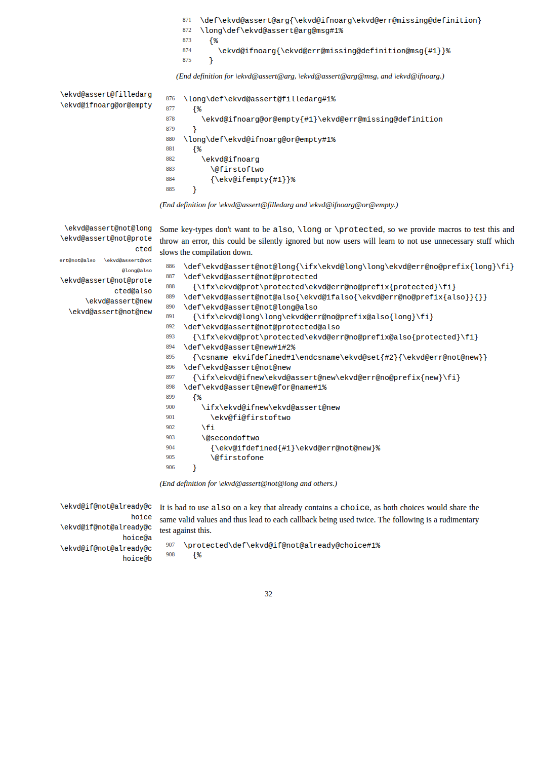\def\ekvd@assert@arg{\ekvd@ifnoarg\ekvd@err@missing@definition}
\long\def\ekvd@assert@arg@msg#1%
{%
\ekvd@ifnoarg{\ekvd@err@missing@definition@msg{#1}}%
}
(End definition for \ekvd@assert@arg, \ekvd@assert@arg@msg, and \ekvd@ifnoarg.)
\ekvd@assert@filledarg
\ekvd@ifnoarg@or@empty
\long\def\ekvd@assert@filledarg#1%
{%
\ekvd@ifnoarg@or@empty{#1}\ekvd@err@missing@definition
}
\long\def\ekvd@ifnoarg@or@empty#1%
{%
\ekvd@ifnoarg
\@firstoftwo
{\ekv@ifempty{#1}}%
}
(End definition for \ekvd@assert@filledarg and \ekvd@ifnoarg@or@empty.)
\ekvd@assert@not@long
\ekvd@assert@not@protected
ert@not@also \ekvd@assert@not@long@also
\ekvd@assert@not@protected@also
\ekvd@assert@new
\ekvd@assert@not@new
Some key-types don't want to be also, \long or \protected, so we provide macros to test this and throw an error, this could be silently ignored but now users will learn to not use unnecessary stuff which slows the compilation down.
\def\ekvd@assert@not@long{\ifx\ekvd@long\long\ekvd@err@no@prefix{long}\fi}
\def\ekvd@assert@not@protected
{\ifx\ekvd@prot\protected\ekvd@err@no@prefix{protected}\fi}
\def\ekvd@assert@not@also{\ekvd@ifalso{\ekvd@err@no@prefix{also}}{}}
\def\ekvd@assert@not@long@also
{\ifx\ekvd@long\long\ekvd@err@no@prefix@also{long}\fi}
\def\ekvd@assert@not@protected@also
{\ifx\ekvd@prot\protected\ekvd@err@no@prefix@also{protected}\fi}
\def\ekvd@assert@new#1#2%
{\csname ekvifdefined#1\endcsname\ekvd@set{#2}{\ekvd@err@not@new}}
\def\ekvd@assert@not@new
{\ifx\ekvd@ifnew\ekvd@assert@new\ekvd@err@no@prefix{new}\fi}
\def\ekvd@assert@new@for@name#1%
{%
\ifx\ekvd@ifnew\ekvd@assert@new
\ekv@fi@firstoftwo
\fi
\@secondoftwo
{\ekv@ifdefined{#1}\ekvd@err@not@new}%
\@firstofone
}
(End definition for \ekvd@assert@not@long and others.)
\ekvd@if@not@already@choice
\ekvd@if@not@already@choice@a
\ekvd@if@not@already@choice@b
It is bad to use also on a key that already contains a choice, as both choices would share the same valid values and thus lead to each callback being used twice. The following is a rudimentary test against this.
\protected\def\ekvd@if@not@already@choice#1%
{%
32